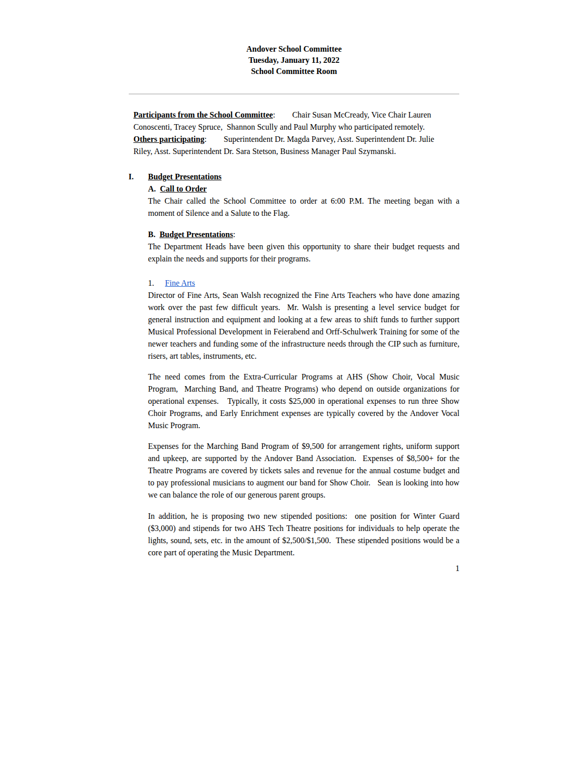Andover School Committee
Tuesday, January 11, 2022
School Committee Room
Participants from the School Committee: Chair Susan McCready, Vice Chair Lauren Conoscenti, Tracey Spruce, Shannon Scully and Paul Murphy who participated remotely.
Others participating: Superintendent Dr. Magda Parvey, Asst. Superintendent Dr. Julie Riley, Asst. Superintendent Dr. Sara Stetson, Business Manager Paul Szymanski.
I.
Budget Presentations
A. Call to Order
The Chair called the School Committee to order at 6:00 P.M. The meeting began with a moment of Silence and a Salute to the Flag.
B. Budget Presentations:
The Department Heads have been given this opportunity to share their budget requests and explain the needs and supports for their programs.
1. Fine Arts
Director of Fine Arts, Sean Walsh recognized the Fine Arts Teachers who have done amazing work over the past few difficult years. Mr. Walsh is presenting a level service budget for general instruction and equipment and looking at a few areas to shift funds to further support Musical Professional Development in Feierabend and Orff-Schulwerk Training for some of the newer teachers and funding some of the infrastructure needs through the CIP such as furniture, risers, art tables, instruments, etc.
The need comes from the Extra-Curricular Programs at AHS (Show Choir, Vocal Music Program, Marching Band, and Theatre Programs) who depend on outside organizations for operational expenses. Typically, it costs $25,000 in operational expenses to run three Show Choir Programs, and Early Enrichment expenses are typically covered by the Andover Vocal Music Program.
Expenses for the Marching Band Program of $9,500 for arrangement rights, uniform support and upkeep, are supported by the Andover Band Association. Expenses of $8,500+ for the Theatre Programs are covered by tickets sales and revenue for the annual costume budget and to pay professional musicians to augment our band for Show Choir. Sean is looking into how we can balance the role of our generous parent groups.
In addition, he is proposing two new stipended positions: one position for Winter Guard ($3,000) and stipends for two AHS Tech Theatre positions for individuals to help operate the lights, sound, sets, etc. in the amount of $2,500/$1,500. These stipended positions would be a core part of operating the Music Department.
1